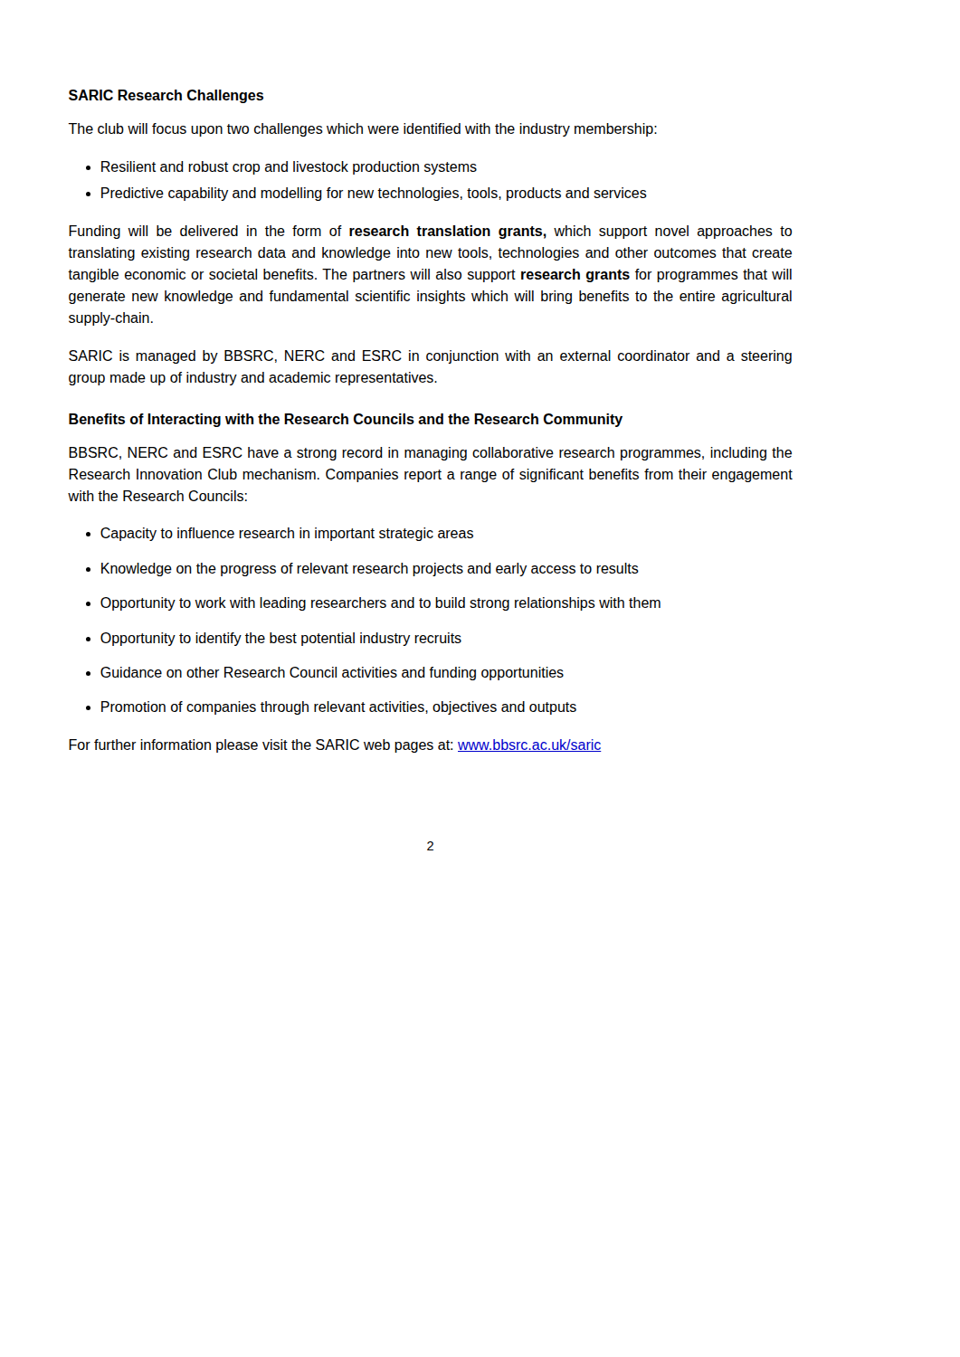SARIC Research Challenges
The club will focus upon two challenges which were identified with the industry membership:
Resilient and robust crop and livestock production systems
Predictive capability and modelling for new technologies, tools, products and services
Funding will be delivered in the form of research translation grants, which support novel approaches to translating existing research data and knowledge into new tools, technologies and other outcomes that create tangible economic or societal benefits. The partners will also support research grants for programmes that will generate new knowledge and fundamental scientific insights which will bring benefits to the entire agricultural supply-chain.
SARIC is managed by BBSRC, NERC and ESRC in conjunction with an external coordinator and a steering group made up of industry and academic representatives.
Benefits of Interacting with the Research Councils and the Research Community
BBSRC, NERC and ESRC have a strong record in managing collaborative research programmes, including the Research Innovation Club mechanism. Companies report a range of significant benefits from their engagement with the Research Councils:
Capacity to influence research in important strategic areas
Knowledge on the progress of relevant research projects and early access to results
Opportunity to work with leading researchers and to build strong relationships with them
Opportunity to identify the best potential industry recruits
Guidance on other Research Council activities and funding opportunities
Promotion of companies through relevant activities, objectives and outputs
For further information please visit the SARIC web pages at: www.bbsrc.ac.uk/saric
2